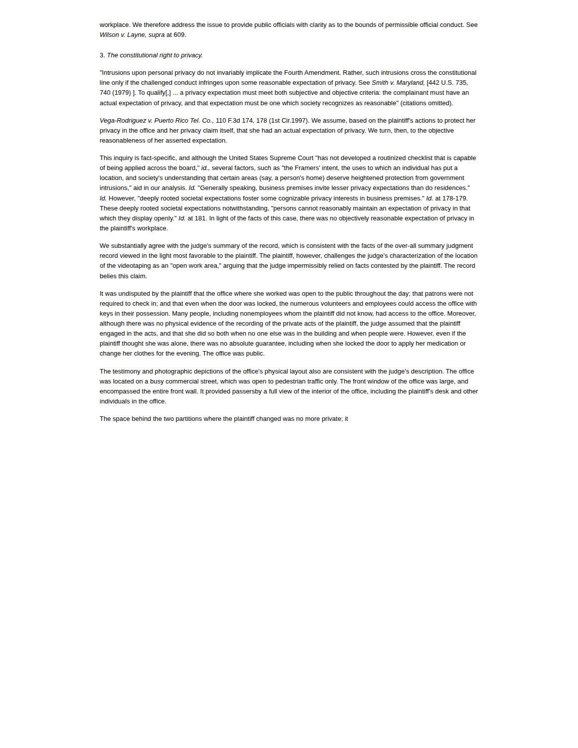workplace. We therefore address the issue to provide public officials with clarity as to the bounds of permissible official conduct. See Wilson v. Layne, supra at 609.
3. The constitutional right to privacy.
"Intrusions upon personal privacy do not invariably implicate the Fourth Amendment. Rather, such intrusions cross the constitutional line only if the challenged conduct infringes upon some reasonable expectation of privacy. See Smith v. Maryland, [442 U.S. 735, 740 (1979) ]. To qualify[,] ... a privacy expectation must meet both subjective and objective criteria: the complainant must have an actual expectation of privacy, and that expectation must be one which society recognizes as reasonable" (citations omitted).
Vega-Rodriguez v. Puerto Rico Tel. Co., 110 F.3d 174, 178 (1st Cir.1997). We assume, based on the plaintiff's actions to protect her privacy in the office and her privacy claim itself, that she had an actual expectation of privacy. We turn, then, to the objective reasonableness of her asserted expectation.
This inquiry is fact-specific, and although the United States Supreme Court "has not developed a routinized checklist that is capable of being applied across the board," id., several factors, such as "the Framers' intent, the uses to which an individual has put a location, and society's understanding that certain areas (say, a person's home) deserve heightened protection from government intrusions," aid in our analysis. Id. "Generally speaking, business premises invite lesser privacy expectations than do residences." Id. However, "deeply rooted societal expectations foster some cognizable privacy interests in business premises." Id. at 178-179. These deeply rooted societal expectations notwithstanding, "persons cannot reasonably maintain an expectation of privacy in that which they display openly." Id. at 181. In light of the facts of this case, there was no objectively reasonable expectation of privacy in the plaintiff's workplace.
We substantially agree with the judge's summary of the record, which is consistent with the facts of the over-all summary judgment record viewed in the light most favorable to the plaintiff. The plaintiff, however, challenges the judge's characterization of the location of the videotaping as an "open work area," arguing that the judge impermissibly relied on facts contested by the plaintiff. The record belies this claim.
It was undisputed by the plaintiff that the office where she worked was open to the public throughout the day; that patrons were not required to check in; and that even when the door was locked, the numerous volunteers and employees could access the office with keys in their possession. Many people, including nonemployees whom the plaintiff did not know, had access to the office. Moreover, although there was no physical evidence of the recording of the private acts of the plaintiff, the judge assumed that the plaintiff engaged in the acts, and that she did so both when no one else was in the building and when people were. However, even if the plaintiff thought she was alone, there was no absolute guarantee, including when she locked the door to apply her medication or change her clothes for the evening. The office was public.
The testimony and photographic depictions of the office's physical layout also are consistent with the judge's description. The office was located on a busy commercial street, which was open to pedestrian traffic only. The front window of the office was large, and encompassed the entire front wall. It provided passersby a full view of the interior of the office, including the plaintiff's desk and other individuals in the office.
The space behind the two partitions where the plaintiff changed was no more private; it